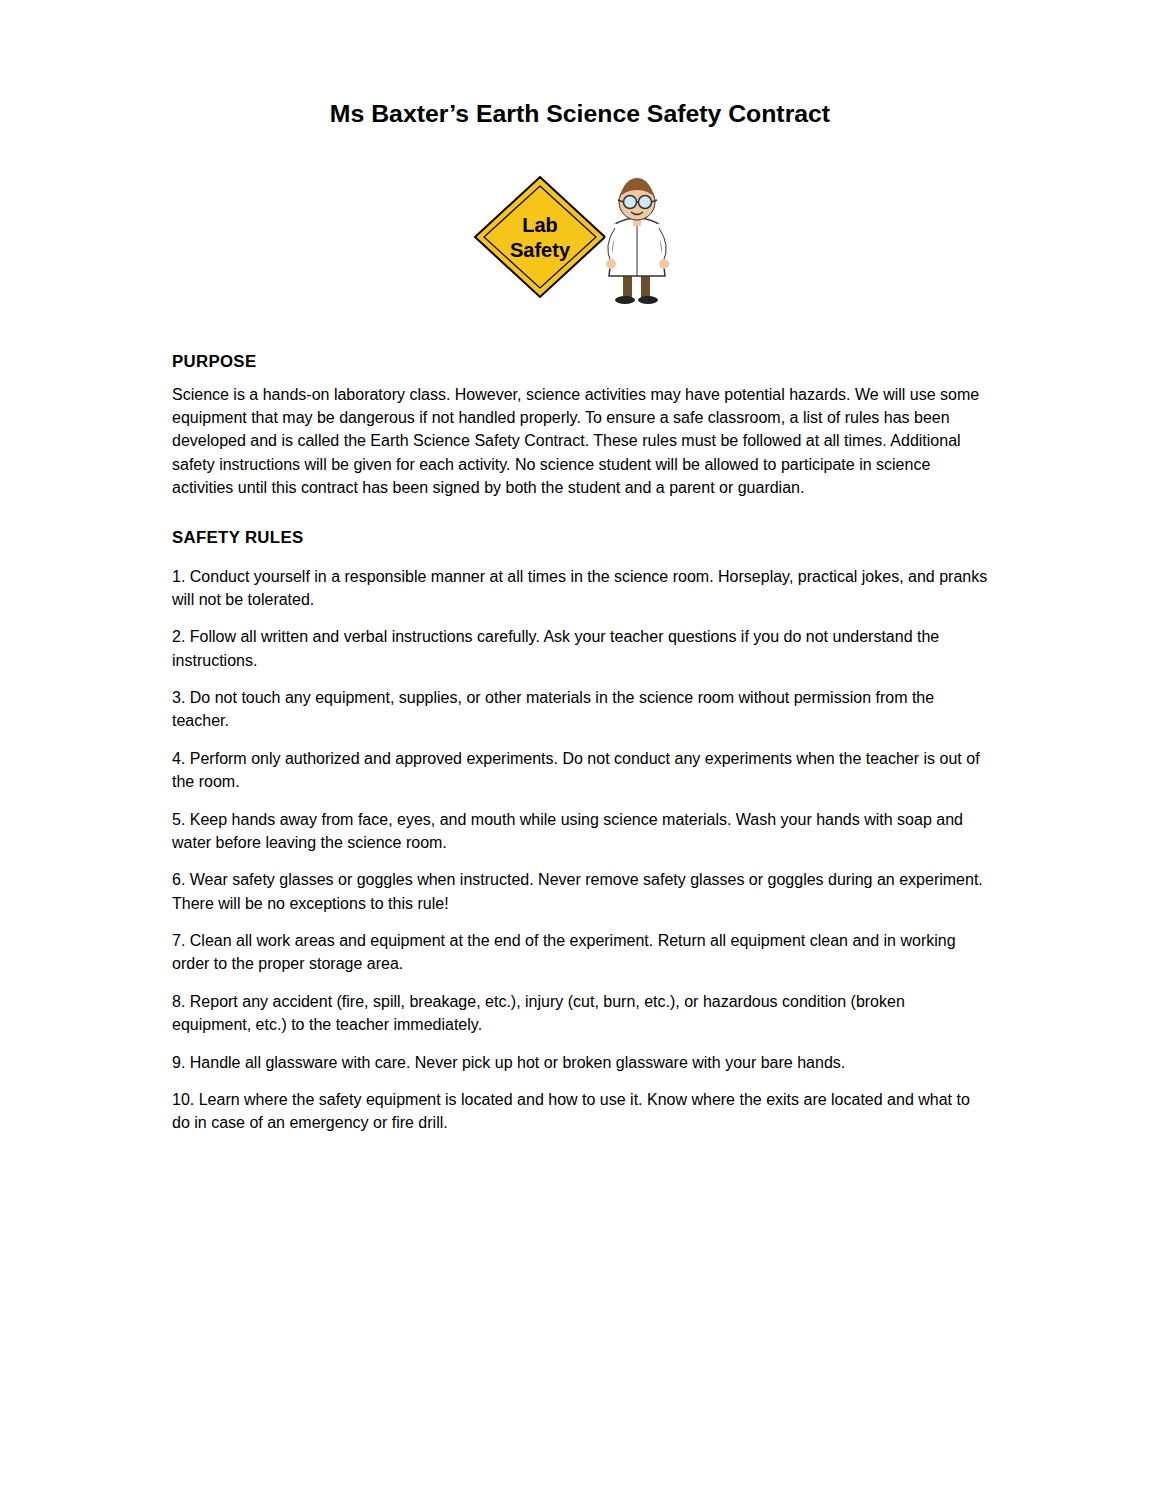Ms Baxter’s Earth Science Safety Contract
Lab Safety
PURPOSE
Science is a hands-on laboratory class. However, science activities may have potential hazards. We will use some equipment that may be dangerous if not handled properly. To ensure a safe classroom, a list of rules has been developed and is called the Earth Science Safety Contract. These rules must be followed at all times. Additional safety instructions will be given for each activity. No science student will be allowed to participate in science activities until this contract has been signed by both the student and a parent or guardian.
SAFETY RULES
1. Conduct yourself in a responsible manner at all times in the science room. Horseplay, practical jokes, and pranks will not be tolerated.
2. Follow all written and verbal instructions carefully. Ask your teacher questions if you do not understand the instructions.
3. Do not touch any equipment, supplies, or other materials in the science room without permission from the teacher.
4. Perform only authorized and approved experiments. Do not conduct any experiments when the teacher is out of the room.
5. Keep hands away from face, eyes, and mouth while using science materials. Wash your hands with soap and water before leaving the science room.
6. Wear safety glasses or goggles when instructed. Never remove safety glasses or goggles during an experiment. There will be no exceptions to this rule!
7. Clean all work areas and equipment at the end of the experiment. Return all equipment clean and in working order to the proper storage area.
8. Report any accident (fire, spill, breakage, etc.), injury (cut, burn, etc.), or hazardous condition (broken equipment, etc.) to the teacher immediately.
9. Handle all glassware with care. Never pick up hot or broken glassware with your bare hands.
10. Learn where the safety equipment is located and how to use it. Know where the exits are located and what to do in case of an emergency or fire drill.